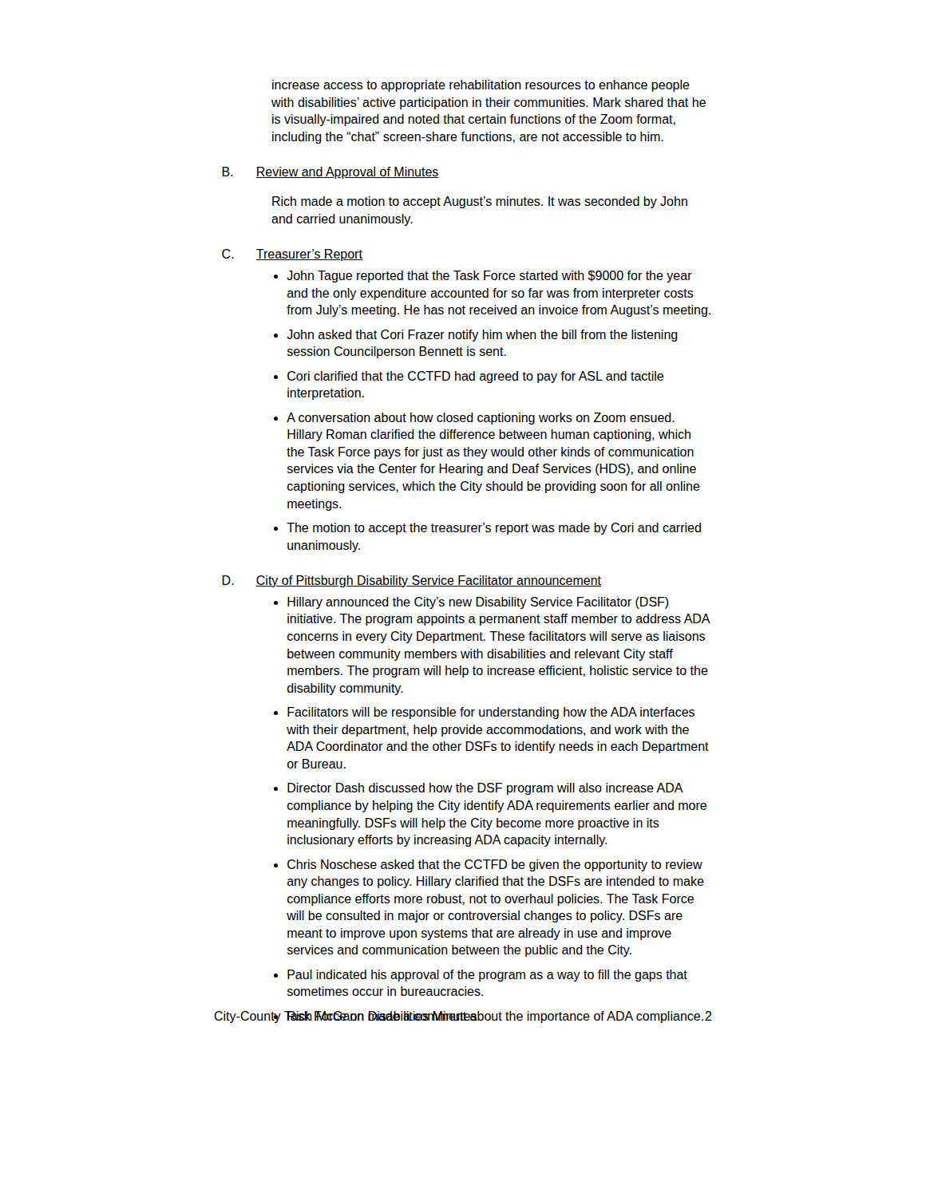increase access to appropriate rehabilitation resources to enhance people with disabilities’ active participation in their communities. Mark shared that he is visually-impaired and noted that certain functions of the Zoom format, including the “chat” screen-share functions, are not accessible to him.
B. Review and Approval of Minutes
Rich made a motion to accept August’s minutes. It was seconded by John and carried unanimously.
C. Treasurer’s Report
John Tague reported that the Task Force started with $9000 for the year and the only expenditure accounted for so far was from interpreter costs from July’s meeting. He has not received an invoice from August’s meeting.
John asked that Cori Frazer notify him when the bill from the listening session Councilperson Bennett is sent.
Cori clarified that the CCTFD had agreed to pay for ASL and tactile interpretation.
A conversation about how closed captioning works on Zoom ensued. Hillary Roman clarified the difference between human captioning, which the Task Force pays for just as they would other kinds of communication services via the Center for Hearing and Deaf Services (HDS), and online captioning services, which the City should be providing soon for all online meetings.
The motion to accept the treasurer’s report was made by Cori and carried unanimously.
D. City of Pittsburgh Disability Service Facilitator announcement
Hillary announced the City’s new Disability Service Facilitator (DSF) initiative. The program appoints a permanent staff member to address ADA concerns in every City Department. These facilitators will serve as liaisons between community members with disabilities and relevant City staff members. The program will help to increase efficient, holistic service to the disability community.
Facilitators will be responsible for understanding how the ADA interfaces with their department, help provide accommodations, and work with the ADA Coordinator and the other DSFs to identify needs in each Department or Bureau.
Director Dash discussed how the DSF program will also increase ADA compliance by helping the City identify ADA requirements earlier and more meaningfully. DSFs will help the City become more proactive in its inclusionary efforts by increasing ADA capacity internally.
Chris Noschese asked that the CCTFD be given the opportunity to review any changes to policy. Hillary clarified that the DSFs are intended to make compliance efforts more robust, not to overhaul policies. The Task Force will be consulted in major or controversial changes to policy. DSFs are meant to improve upon systems that are already in use and improve services and communication between the public and the City.
Paul indicated his approval of the program as a way to fill the gaps that sometimes occur in bureaucracies.
Rich McGann made a comment about the importance of ADA compliance.
City-County Task Force on Disabilities Minutes 2